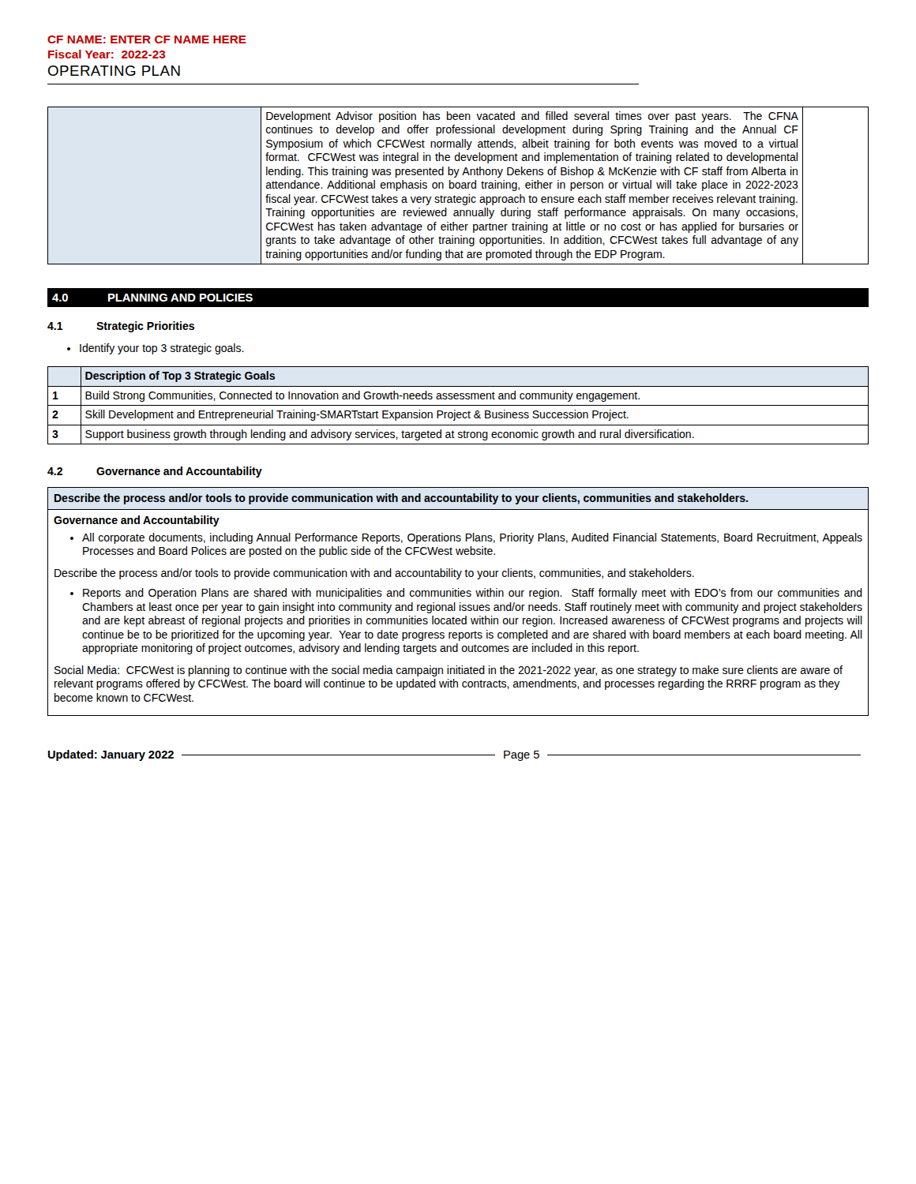CF NAME: ENTER CF NAME HERE
Fiscal Year: 2022-23
OPERATING PLAN
| | Development Advisor position has been vacated and filled several times over past years. The CFNA continues to develop and offer professional development during Spring Training and the Annual CF Symposium of which CFCWest normally attends, albeit training for both events was moved to a virtual format. CFCWest was integral in the development and implementation of training related to developmental lending. This training was presented by Anthony Dekens of Bishop & McKenzie with CF staff from Alberta in attendance. Additional emphasis on board training, either in person or virtual will take place in 2022-2023 fiscal year. CFCWest takes a very strategic approach to ensure each staff member receives relevant training. Training opportunities are reviewed annually during staff performance appraisals. On many occasions, CFCWest has taken advantage of either partner training at little or no cost or has applied for bursaries or grants to take advantage of other training opportunities. In addition, CFCWest takes full advantage of any training opportunities and/or funding that are promoted through the EDP Program. | |
4.0 PLANNING AND POLICIES
4.1 Strategic Priorities
Identify your top 3 strategic goals.
| | Description of Top 3 Strategic Goals |
| --- | --- |
| 1 | Build Strong Communities, Connected to Innovation and Growth-needs assessment and community engagement. |
| 2 | Skill Development and Entrepreneurial Training-SMARTstart Expansion Project & Business Succession Project. |
| 3 | Support business growth through lending and advisory services, targeted at strong economic growth and rural diversification. |
4.2 Governance and Accountability
| Describe the process and/or tools to provide communication with and accountability to your clients, communities and stakeholders. |
| Governance and Accountability All corporate documents, including Annual Performance Reports, Operations Plans, Priority Plans, Audited Financial Statements, Board Recruitment, Appeals Processes and Board Polices are posted on the public side of the CFCWest website. Describe the process and/or tools to provide communication with and accountability to your clients, communities, and stakeholders. Reports and Operation Plans are shared with municipalities and communities within our region. Staff formally meet with EDO’s from our communities and Chambers at least once per year to gain insight into community and regional issues and/or needs. Staff routinely meet with community and project stakeholders and are kept abreast of regional projects and priorities in communities located within our region. Increased awareness of CFCWest programs and projects will continue be to be prioritized for the upcoming year. Year to date progress reports is completed and are shared with board members at each board meeting. All appropriate monitoring of project outcomes, advisory and lending targets and outcomes are included in this report. Social Media: CFCWest is planning to continue with the social media campaign initiated in the 2021-2022 year, as one strategy to make sure clients are aware of relevant programs offered by CFCWest. The board will continue to be updated with contracts, amendments, and processes regarding the RRRF program as they become known to CFCWest. |
Updated: January 2022 Page 5